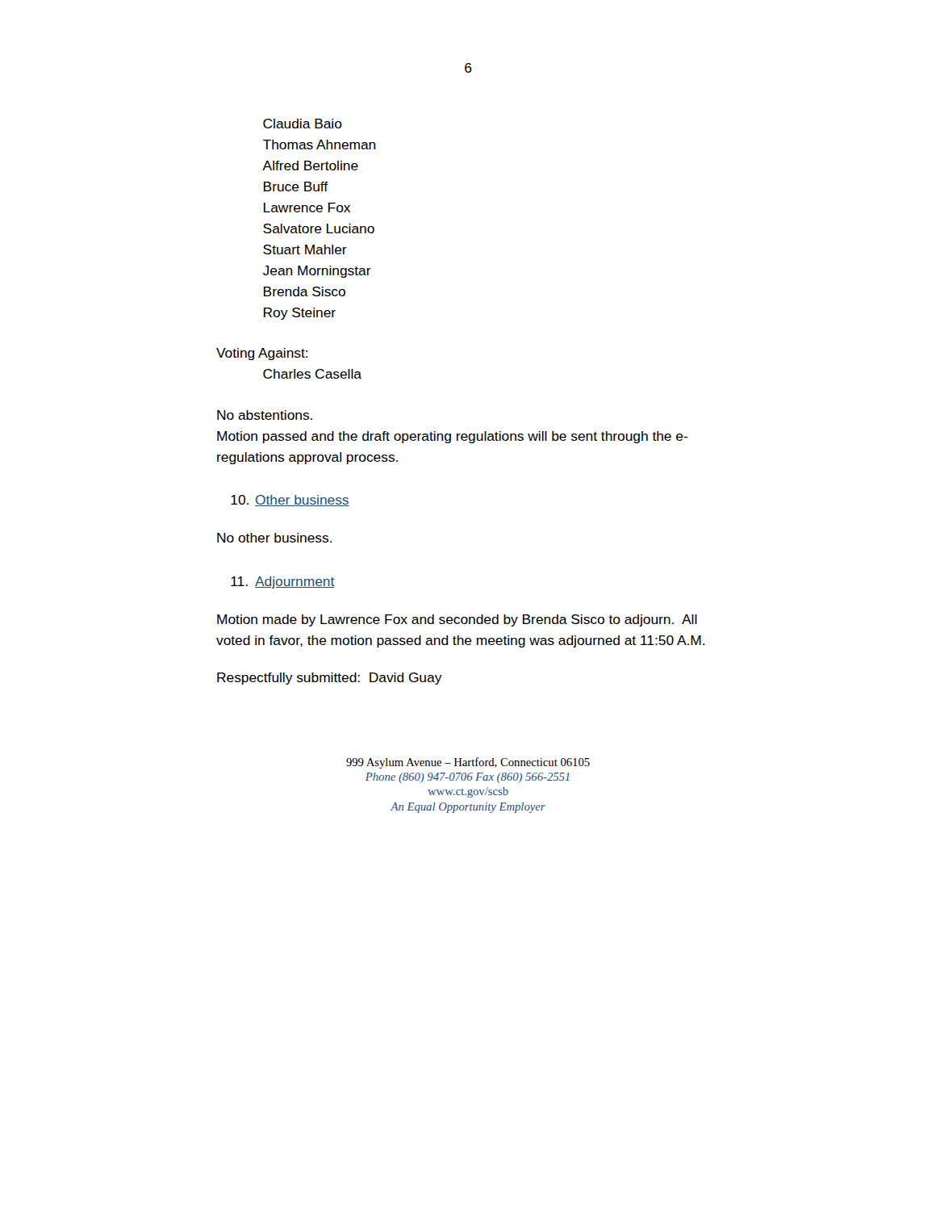6
Claudia Baio
Thomas Ahneman
Alfred Bertoline
Bruce Buff
Lawrence Fox
Salvatore Luciano
Stuart Mahler
Jean Morningstar
Brenda Sisco
Roy Steiner
Voting Against:
Charles Casella
No abstentions.
Motion passed and the draft operating regulations will be sent through the e-regulations approval process.
10. Other business
No other business.
11. Adjournment
Motion made by Lawrence Fox and seconded by Brenda Sisco to adjourn. All voted in favor, the motion passed and the meeting was adjourned at 11:50 A.M.
Respectfully submitted: David Guay
999 Asylum Avenue – Hartford, Connecticut 06105
Phone (860) 947-0706 Fax (860) 566-2551
www.ct.gov/scsb
An Equal Opportunity Employer